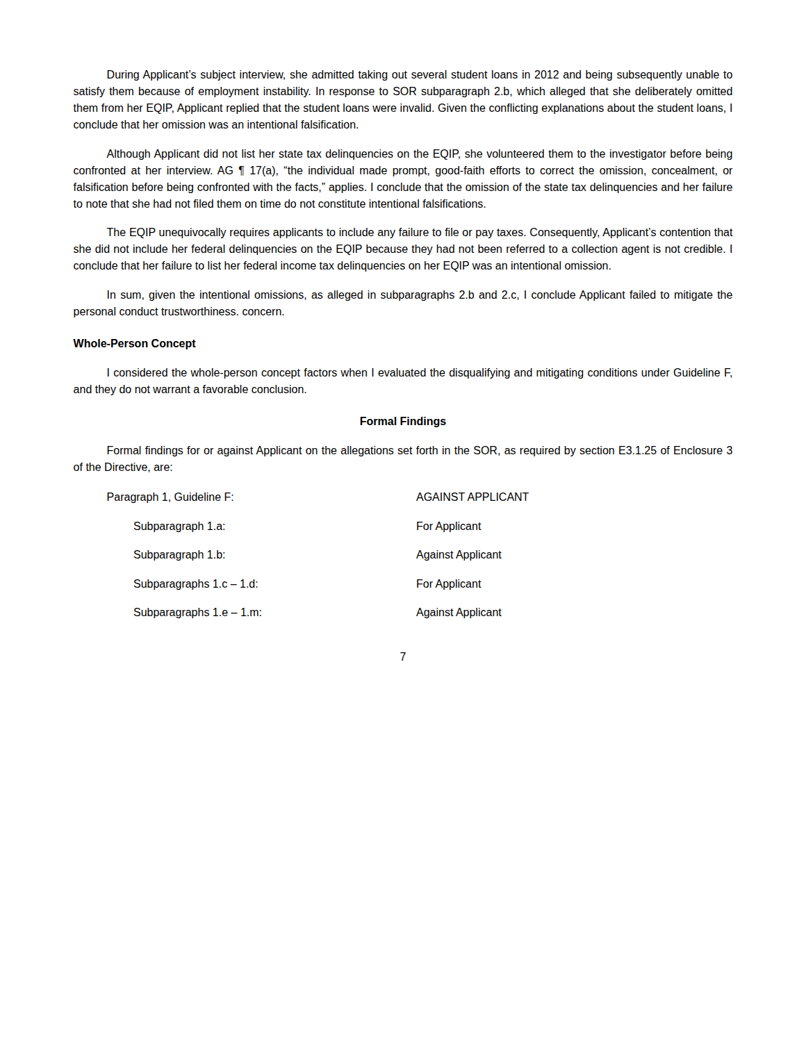During Applicant’s subject interview, she admitted taking out several student loans in 2012 and being subsequently unable to satisfy them because of employment instability. In response to SOR subparagraph 2.b, which alleged that she deliberately omitted them from her EQIP, Applicant replied that the student loans were invalid. Given the conflicting explanations about the student loans, I conclude that her omission was an intentional falsification.
Although Applicant did not list her state tax delinquencies on the EQIP, she volunteered them to the investigator before being confronted at her interview. AG ¶ 17(a), “the individual made prompt, good-faith efforts to correct the omission, concealment, or falsification before being confronted with the facts,” applies. I conclude that the omission of the state tax delinquencies and her failure to note that she had not filed them on time do not constitute intentional falsifications.
The EQIP unequivocally requires applicants to include any failure to file or pay taxes. Consequently, Applicant’s contention that she did not include her federal delinquencies on the EQIP because they had not been referred to a collection agent is not credible. I conclude that her failure to list her federal income tax delinquencies on her EQIP was an intentional omission.
In sum, given the intentional omissions, as alleged in subparagraphs 2.b and 2.c, I conclude Applicant failed to mitigate the personal conduct trustworthiness. concern.
Whole-Person Concept
I considered the whole-person concept factors when I evaluated the disqualifying and mitigating conditions under Guideline F, and they do not warrant a favorable conclusion.
Formal Findings
Formal findings for or against Applicant on the allegations set forth in the SOR, as required by section E3.1.25 of Enclosure 3 of the Directive, are:
Paragraph 1, Guideline F:
AGAINST APPLICANT
Subparagraph 1.a:
For Applicant
Subparagraph 1.b:
Against Applicant
Subparagraphs 1.c – 1.d:
For Applicant
Subparagraphs 1.e – 1.m:
Against Applicant
7